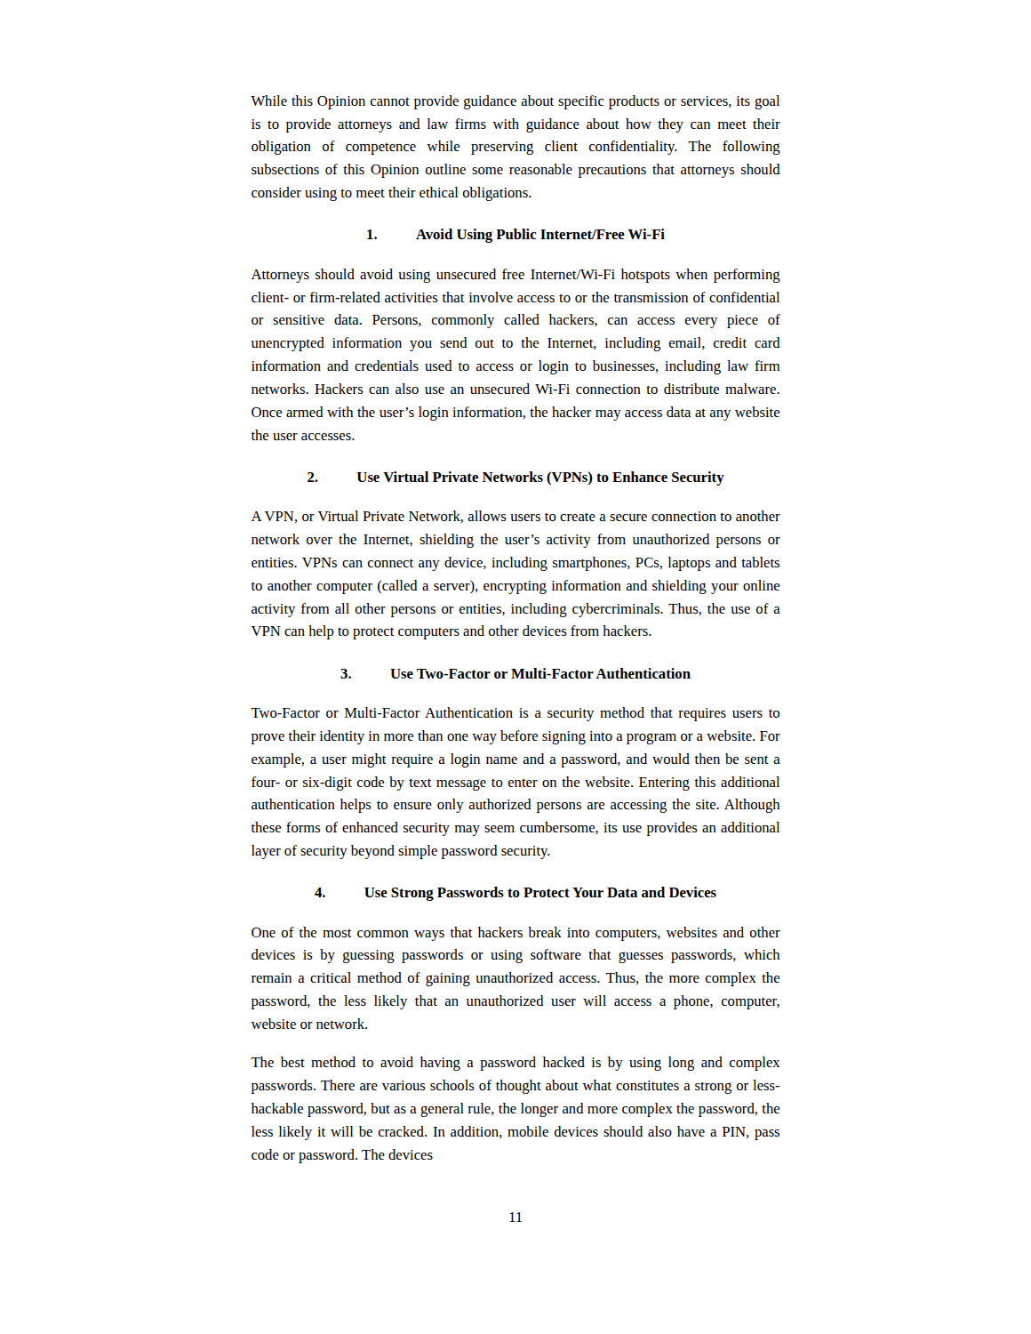While this Opinion cannot provide guidance about specific products or services, its goal is to provide attorneys and law firms with guidance about how they can meet their obligation of competence while preserving client confidentiality. The following subsections of this Opinion outline some reasonable precautions that attorneys should consider using to meet their ethical obligations.
1. Avoid Using Public Internet/Free Wi-Fi
Attorneys should avoid using unsecured free Internet/Wi-Fi hotspots when performing client- or firm-related activities that involve access to or the transmission of confidential or sensitive data. Persons, commonly called hackers, can access every piece of unencrypted information you send out to the Internet, including email, credit card information and credentials used to access or login to businesses, including law firm networks. Hackers can also use an unsecured Wi-Fi connection to distribute malware. Once armed with the user’s login information, the hacker may access data at any website the user accesses.
2. Use Virtual Private Networks (VPNs) to Enhance Security
A VPN, or Virtual Private Network, allows users to create a secure connection to another network over the Internet, shielding the user’s activity from unauthorized persons or entities. VPNs can connect any device, including smartphones, PCs, laptops and tablets to another computer (called a server), encrypting information and shielding your online activity from all other persons or entities, including cybercriminals. Thus, the use of a VPN can help to protect computers and other devices from hackers.
3. Use Two-Factor or Multi-Factor Authentication
Two-Factor or Multi-Factor Authentication is a security method that requires users to prove their identity in more than one way before signing into a program or a website. For example, a user might require a login name and a password, and would then be sent a four- or six-digit code by text message to enter on the website. Entering this additional authentication helps to ensure only authorized persons are accessing the site. Although these forms of enhanced security may seem cumbersome, its use provides an additional layer of security beyond simple password security.
4. Use Strong Passwords to Protect Your Data and Devices
One of the most common ways that hackers break into computers, websites and other devices is by guessing passwords or using software that guesses passwords, which remain a critical method of gaining unauthorized access. Thus, the more complex the password, the less likely that an unauthorized user will access a phone, computer, website or network.
The best method to avoid having a password hacked is by using long and complex passwords. There are various schools of thought about what constitutes a strong or less-hackable password, but as a general rule, the longer and more complex the password, the less likely it will be cracked. In addition, mobile devices should also have a PIN, pass code or password. The devices
11